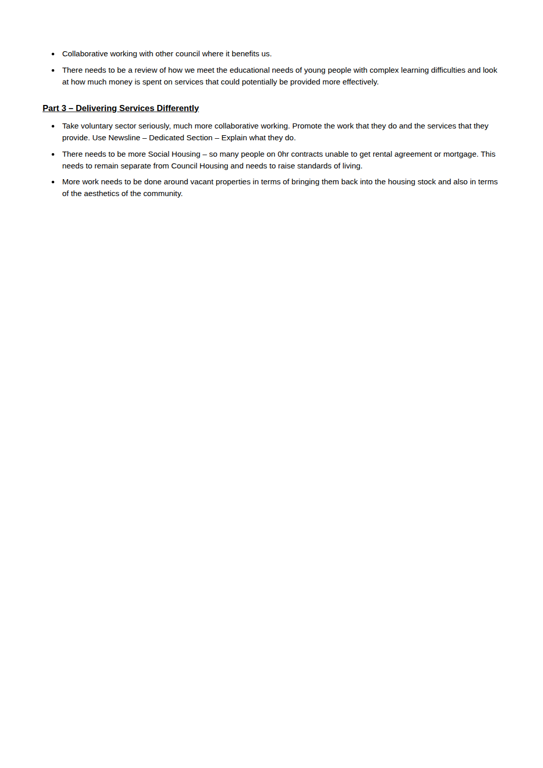Collaborative working with other council where it benefits us.
There needs to be a review of how we meet the educational needs of young people with complex learning difficulties and look at how much money is spent on services that could potentially be provided more effectively.
Part 3 – Delivering Services Differently
Take voluntary sector seriously, much more collaborative working. Promote the work that they do and the services that they provide. Use Newsline – Dedicated Section – Explain what they do.
There needs to be more Social Housing – so many people on 0hr contracts unable to get rental agreement or mortgage. This needs to remain separate from Council Housing and needs to raise standards of living.
More work needs to be done around vacant properties in terms of bringing them back into the housing stock and also in terms of the aesthetics of the community.